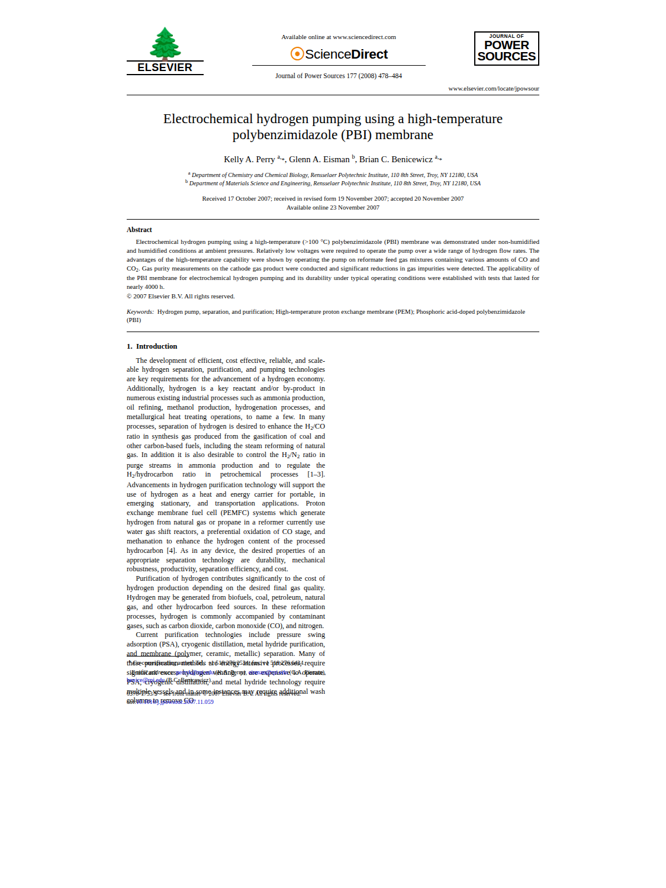🌲
ELSEVIER
Available online at www.sciencedirect.com
⦿Science Direct
Journal of Power Sources 177 (2008) 478–484
JOURNAL OF POWER SOURCES
www.elsevier.com/locate/jpowsour
Electrochemical hydrogen pumping using a high-temperature
polybenzimidazole (PBI) membrane
Kelly A. Perry a,*, Glenn A. Eisman b, Brian C. Benicewicz a,*
a Department of Chemistry and Chemical Biology, Rensselaer Polytechnic Institute, 110 8th Street, Troy, NY 12180, USA
b Department of Materials Science and Engineering, Rensselaer Polytechnic Institute, 110 8th Street, Troy, NY 12180, USA
Received 17 October 2007; received in revised form 19 November 2007; accepted 20 November 2007
Available online 23 November 2007
Abstract
Electrochemical hydrogen pumping using a high-temperature (>100 °C) polybenzimidazole (PBI) membrane was demonstrated under non-humidified and humidified conditions at ambient pressures. Relatively low voltages were required to operate the pump over a wide range of hydrogen flow rates. The advantages of the high-temperature capability were shown by operating the pump on reformate feed gas mixtures containing various amounts of CO and CO2. Gas purity measurements on the cathode gas product were conducted and significant reductions in gas impurities were detected. The applicability of the PBI membrane for electrochemical hydrogen pumping and its durability under typical operating conditions were established with tests that lasted for nearly 4000 h.
© 2007 Elsevier B.V. All rights reserved.
Keywords: Hydrogen pump, separation, and purification; High-temperature proton exchange membrane (PEM); Phosphoric acid-doped polybenzimidazole (PBI)
1. Introduction
The development of efficient, cost effective, reliable, and scale-able hydrogen separation, purification, and pumping technologies are key requirements for the advancement of a hydrogen economy. Additionally, hydrogen is a key reactant and/or by-product in numerous existing industrial processes such as ammonia production, oil refining, methanol production, hydrogenation processes, and metallurgical heat treating operations, to name a few. In many processes, separation of hydrogen is desired to enhance the H2/CO ratio in synthesis gas produced from the gasification of coal and other carbon-based fuels, including the steam reforming of natural gas. In addition it is also desirable to control the H2/N2 ratio in purge streams in ammonia production and to regulate the H2/hydrocarbon ratio in petrochemical processes [1–3]. Advancements in hydrogen purification technology will support the use of hydrogen as a heat and energy carrier for portable, in emerging stationary, and transportation applications. Proton exchange membrane fuel cell (PEMFC) systems which generate hydrogen from natural gas or propane in a reformer currently use water gas shift reactors, a preferential oxidation of CO stage, and methanation to enhance the hydrogen content of the processed hydrocarbon [4]. As in any device, the desired properties of an appropriate separation technology are durability, mechanical robustness, productivity, separation efficiency, and cost.
Purification of hydrogen contributes significantly to the cost of hydrogen production depending on the desired final gas quality. Hydrogen may be generated from biofuels, coal, petroleum, natural gas, and other hydrocarbon feed sources. In these reformation processes, hydrogen is commonly accompanied by contaminant gases, such as carbon dioxide, carbon monoxide (CO), and nitrogen.
Current purification technologies include pressure swing adsorption (PSA), cryogenic distillation, metal hydride purification, and membrane (polymer, ceramic, metallic) separation. Many of these purification methods are energy intensive processes, require significant excess hydrogen venting, or are expensive to operate. PSA, cryogenic distillation, and metal hydride technology require multiple vessels and in some instances may require additional wash columns to remove CO
* Co-corresponding author. Tel.: +1 518 276 2534; fax: +1 518 276 6434.
E-mail addresses: perryk@rpi.edu (K.A. Perry), eisman@rpi.edu (G.A. Eisman), benice@rpi.edu (B.C. Benicewicz).
0378-7753/$ – see front matter © 2007 Elsevier B.V. All rights reserved.
doi:10.1016/j.jpowsour.2007.11.059